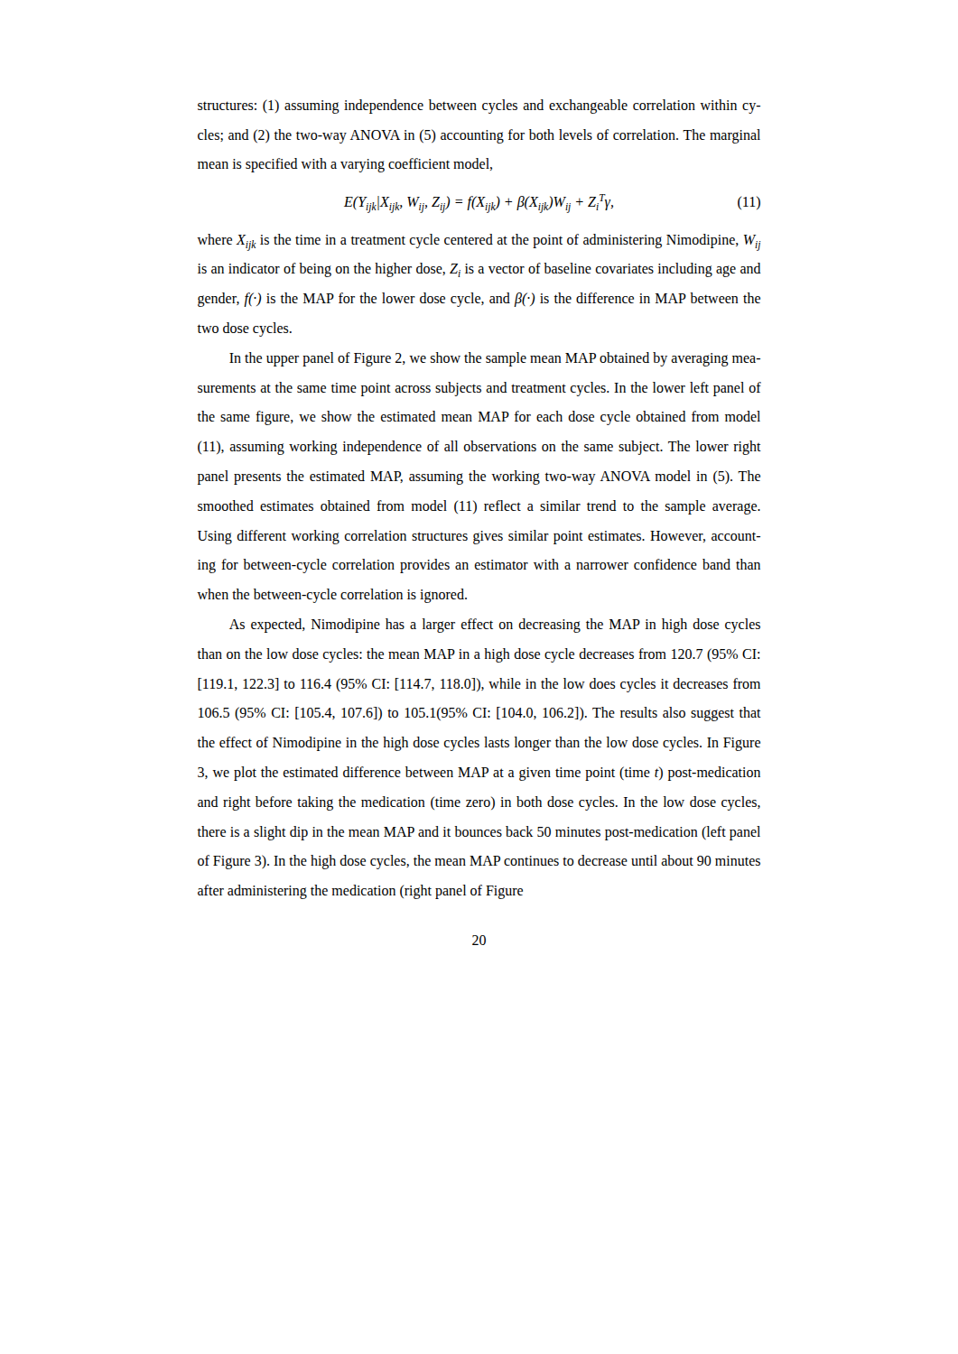structures: (1) assuming independence between cycles and exchangeable correlation within cycles; and (2) the two-way ANOVA in (5) accounting for both levels of correlation. The marginal mean is specified with a varying coefficient model,
E(Yijk|Xijk, Wij, Zij) = f(Xijk) + β(Xijk)Wij + ZiTγ, (11)
where Xijk is the time in a treatment cycle centered at the point of administering Nimodipine, Wij is an indicator of being on the higher dose, Zi is a vector of baseline covariates including age and gender, f(·) is the MAP for the lower dose cycle, and β(·) is the difference in MAP between the two dose cycles.
In the upper panel of Figure 2, we show the sample mean MAP obtained by averaging measurements at the same time point across subjects and treatment cycles. In the lower left panel of the same figure, we show the estimated mean MAP for each dose cycle obtained from model (11), assuming working independence of all observations on the same subject. The lower right panel presents the estimated MAP, assuming the working two-way ANOVA model in (5). The smoothed estimates obtained from model (11) reflect a similar trend to the sample average. Using different working correlation structures gives similar point estimates. However, accounting for between-cycle correlation provides an estimator with a narrower confidence band than when the between-cycle correlation is ignored.
As expected, Nimodipine has a larger effect on decreasing the MAP in high dose cycles than on the low dose cycles: the mean MAP in a high dose cycle decreases from 120.7 (95% CI: [119.1, 122.3] to 116.4 (95% CI: [114.7, 118.0]), while in the low does cycles it decreases from 106.5 (95% CI: [105.4, 107.6]) to 105.1(95% CI: [104.0, 106.2]). The results also suggest that the effect of Nimodipine in the high dose cycles lasts longer than the low dose cycles. In Figure 3, we plot the estimated difference between MAP at a given time point (time t) post-medication and right before taking the medication (time zero) in both dose cycles. In the low dose cycles, there is a slight dip in the mean MAP and it bounces back 50 minutes post-medication (left panel of Figure 3). In the high dose cycles, the mean MAP continues to decrease until about 90 minutes after administering the medication (right panel of Figure
20